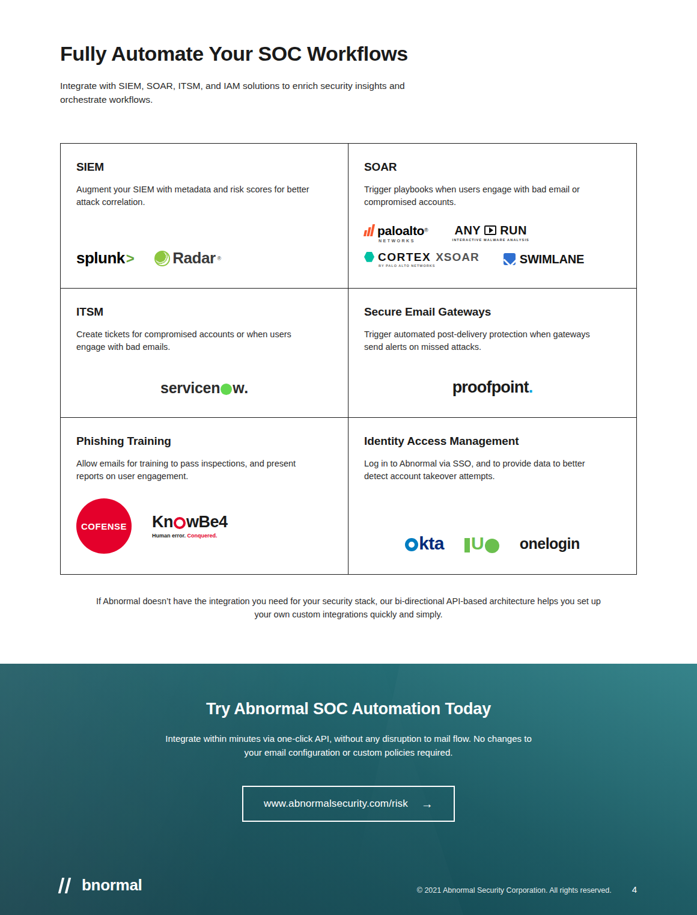Fully Automate Your SOC Workflows
Integrate with SIEM, SOAR, ITSM, and IAM solutions to enrich security insights and orchestrate workflows.
SIEM
Augment your SIEM with metadata and risk scores for better attack correlation.
splunk> Radar®
SOAR
Trigger playbooks when users engage with bad email or compromised accounts.
paloalto® NETWORKS ANY RUN INTERACTIVE MALWARE ANALYSIS
CORTEXXSOAR BY PALO ALTO NETWORKS SWIMLANE
ITSM
Create tickets for compromised accounts or when users engage with bad emails.
servicen w.
Secure Email Gateways
Trigger automated post-delivery protection when gateways send alerts on missed attacks.
proofpoint.
Phishing Training
Allow emails for training to pass inspections, and present reports on user engagement.
COFENSE Kn wBe4 Human error. Conquered.
Identity Access Management
Log in to Abnormal via SSO, and to provide data to better detect account takeover attempts.
kta U onelogin
If Abnormal doesn’t have the integration you need for your security stack, our bi-directional API-based architecture helps you set up your own custom integrations quickly and simply.
Try Abnormal SOC Automation Today
Integrate within minutes via one-click API, without any disruption to mail flow. No changes to your email configuration or custom policies required.
www.abnormalsecurity.com/risk →
bnormal
© 2021 Abnormal Security Corporation. All rights reserved. 4